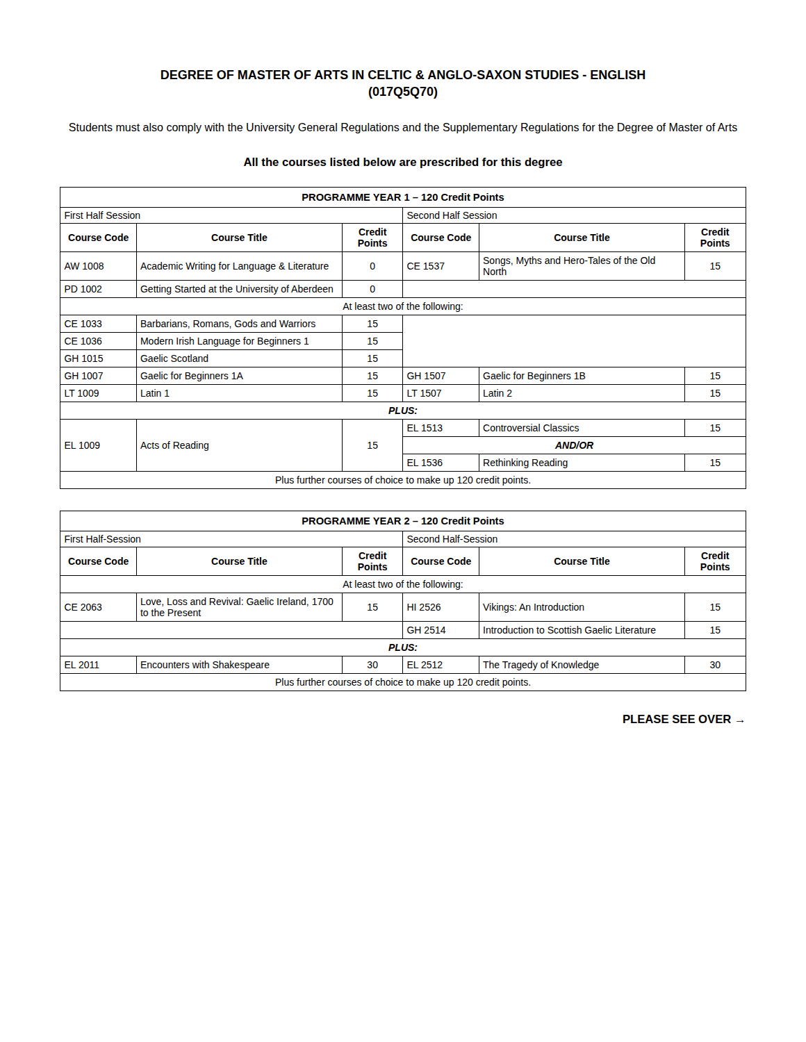DEGREE OF MASTER OF ARTS IN CELTIC & ANGLO-SAXON STUDIES - ENGLISH
(017Q5Q70)
Students must also comply with the University General Regulations and the Supplementary Regulations for the Degree of Master of Arts
All the courses listed below are prescribed for this degree
| PROGRAMME YEAR 1 – 120 Credit Points |
| First Half Session | Second Half Session |
| Course Code | Course Title | Credit Points | Course Code | Course Title | Credit Points |
| AW 1008 | Academic Writing for Language & Literature | 0 | CE 1537 | Songs, Myths and Hero-Tales of the Old North | 15 |
| PD 1002 | Getting Started at the University of Aberdeen | 0 | |
| At least two of the following: |
| CE 1033 | Barbarians, Romans, Gods and Warriors | 15 | |
| CE 1036 | Modern Irish Language for Beginners 1 | 15 |
| GH 1015 | Gaelic Scotland | 15 |
| GH 1007 | Gaelic for Beginners 1A | 15 | GH 1507 | Gaelic for Beginners 1B | 15 |
| LT 1009 | Latin 1 | 15 | LT 1507 | Latin 2 | 15 |
| PLUS: |
| EL 1009 | Acts of Reading | 15 | EL 1513 | Controversial Classics | 15 |
| AND/OR |
| EL 1536 | Rethinking Reading | 15 |
| Plus further courses of choice to make up 120 credit points. |
| PROGRAMME YEAR 2 – 120 Credit Points |
| First Half-Session | Second Half-Session |
| Course Code | Course Title | Credit Points | Course Code | Course Title | Credit Points |
| At least two of the following: |
| CE 2063 | Love, Loss and Revival: Gaelic Ireland, 1700 to the Present | 15 | HI 2526 | Vikings: An Introduction | 15 |
| | GH 2514 | Introduction to Scottish Gaelic Literature | 15 |
| PLUS: |
| EL 2011 | Encounters with Shakespeare | 30 | EL 2512 | The Tragedy of Knowledge | 30 |
| Plus further courses of choice to make up 120 credit points. |
PLEASE SEE OVER →